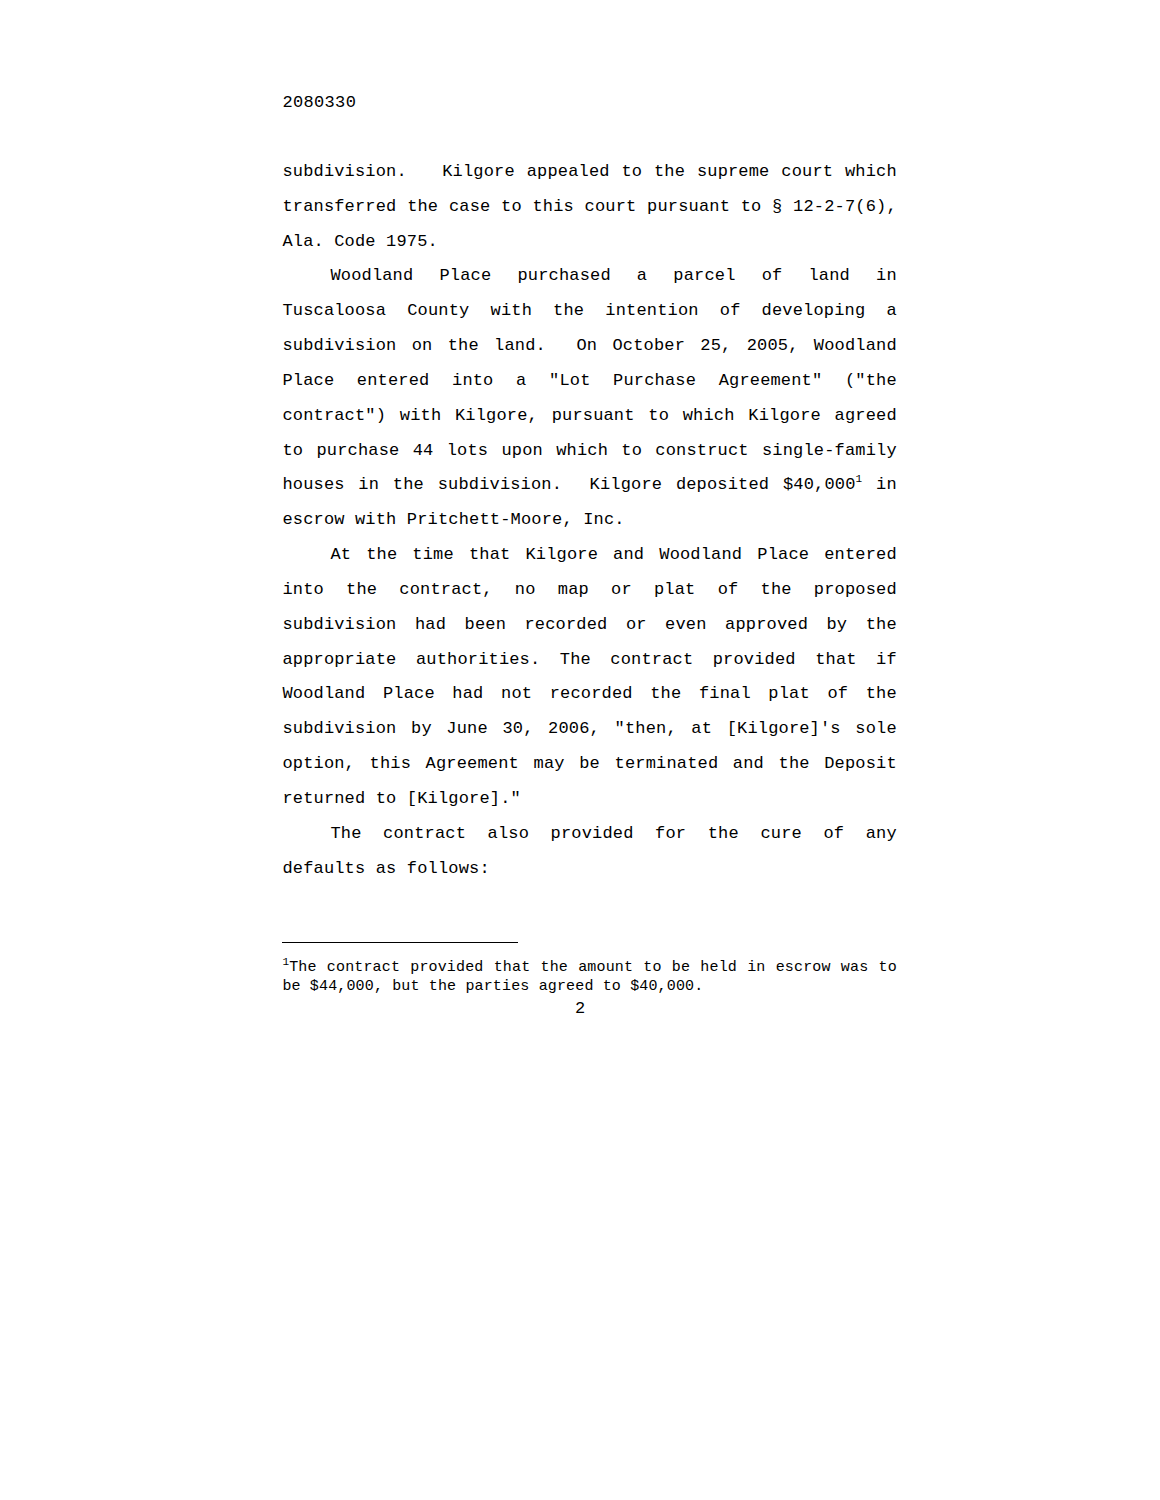2080330
subdivision. Kilgore appealed to the supreme court which transferred the case to this court pursuant to § 12-2-7(6), Ala. Code 1975.
Woodland Place purchased a parcel of land in Tuscaloosa County with the intention of developing a subdivision on the land. On October 25, 2005, Woodland Place entered into a "Lot Purchase Agreement" ("the contract") with Kilgore, pursuant to which Kilgore agreed to purchase 44 lots upon which to construct single-family houses in the subdivision. Kilgore deposited $40,0001 in escrow with Pritchett-Moore, Inc.
At the time that Kilgore and Woodland Place entered into the contract, no map or plat of the proposed subdivision had been recorded or even approved by the appropriate authorities. The contract provided that if Woodland Place had not recorded the final plat of the subdivision by June 30, 2006, "then, at [Kilgore]'s sole option, this Agreement may be terminated and the Deposit returned to [Kilgore]."
The contract also provided for the cure of any defaults as follows:
1The contract provided that the amount to be held in escrow was to be $44,000, but the parties agreed to $40,000.
2